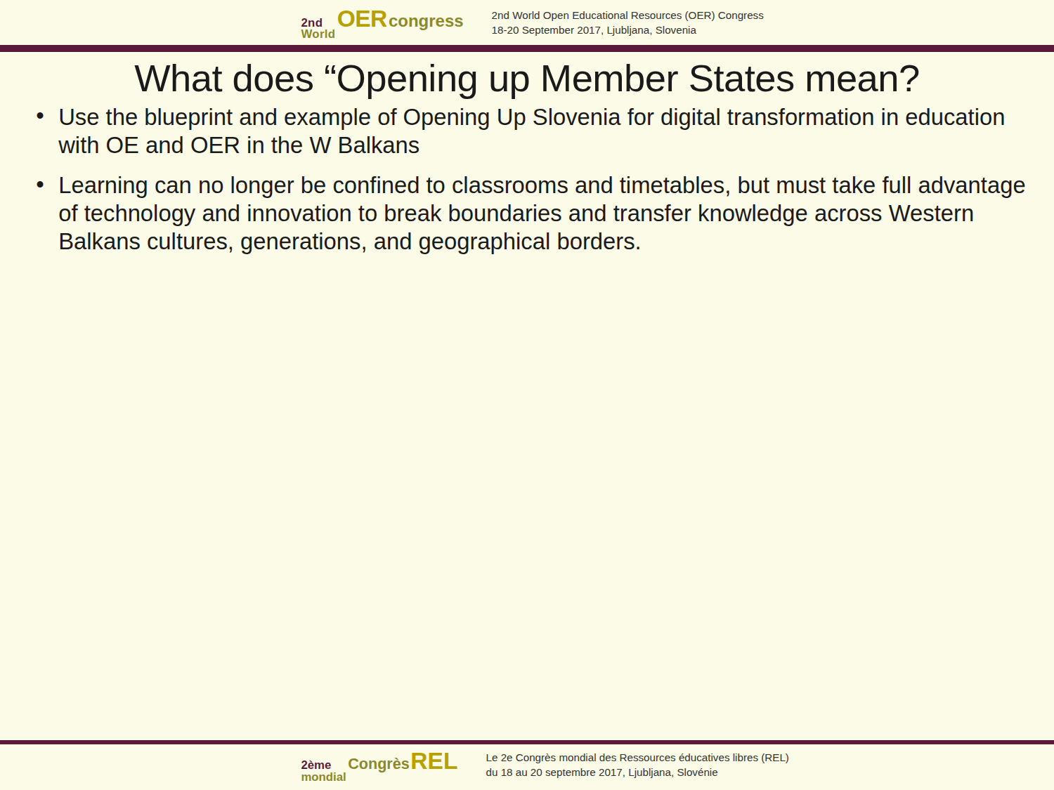2nd World OER congress
2nd World Open Educational Resources (OER) Congress
18-20 September 2017, Ljubljana, Slovenia
What does “Opening up Member States mean?
Use the blueprint and example of Opening Up Slovenia for digital transformation in education with OE and OER in the W Balkans
Learning can no longer be confined to classrooms and timetables, but must take full advantage of technology and innovation to break boundaries and transfer knowledge across Western Balkans cultures, generations, and geographical borders.
2ème mondial Congrès REL
Le 2e Congrès mondial des Ressources éducatives libres (REL)
du 18 au 20 septembre 2017, Ljubljana, Slovénie